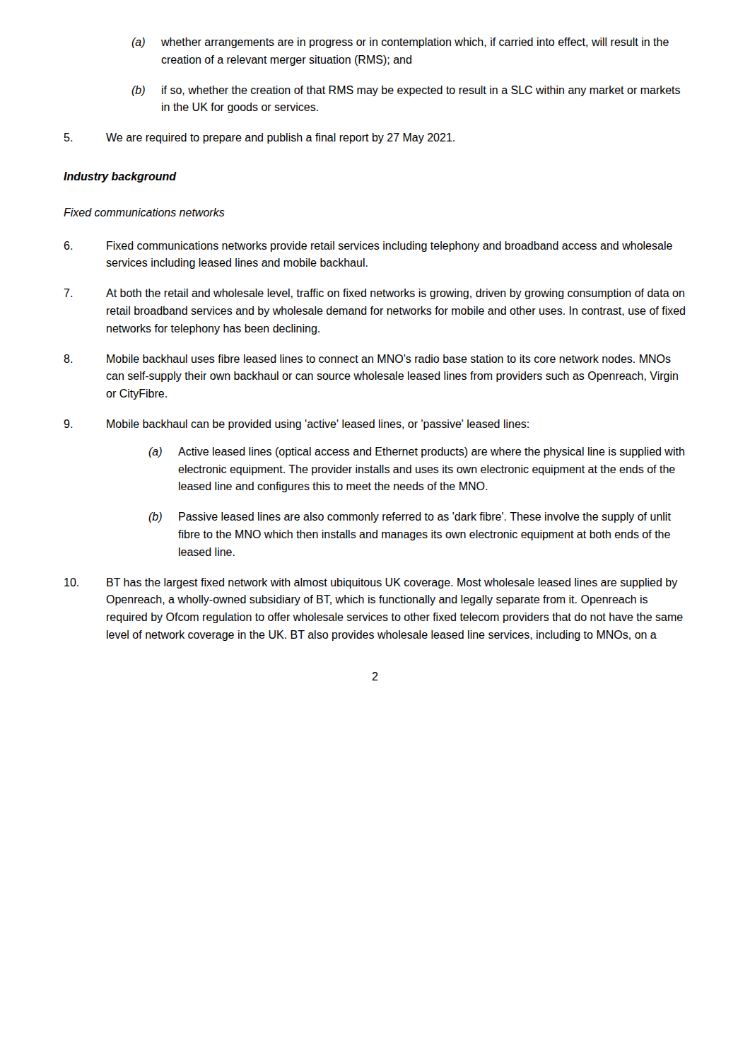(a) whether arrangements are in progress or in contemplation which, if carried into effect, will result in the creation of a relevant merger situation (RMS); and
(b) if so, whether the creation of that RMS may be expected to result in a SLC within any market or markets in the UK for goods or services.
5. We are required to prepare and publish a final report by 27 May 2021.
Industry background
Fixed communications networks
6. Fixed communications networks provide retail services including telephony and broadband access and wholesale services including leased lines and mobile backhaul.
7. At both the retail and wholesale level, traffic on fixed networks is growing, driven by growing consumption of data on retail broadband services and by wholesale demand for networks for mobile and other uses. In contrast, use of fixed networks for telephony has been declining.
8. Mobile backhaul uses fibre leased lines to connect an MNO's radio base station to its core network nodes. MNOs can self-supply their own backhaul or can source wholesale leased lines from providers such as Openreach, Virgin or CityFibre.
9. Mobile backhaul can be provided using 'active' leased lines, or 'passive' leased lines:
(a) Active leased lines (optical access and Ethernet products) are where the physical line is supplied with electronic equipment. The provider installs and uses its own electronic equipment at the ends of the leased line and configures this to meet the needs of the MNO.
(b) Passive leased lines are also commonly referred to as 'dark fibre'. These involve the supply of unlit fibre to the MNO which then installs and manages its own electronic equipment at both ends of the leased line.
10. BT has the largest fixed network with almost ubiquitous UK coverage. Most wholesale leased lines are supplied by Openreach, a wholly-owned subsidiary of BT, which is functionally and legally separate from it. Openreach is required by Ofcom regulation to offer wholesale services to other fixed telecom providers that do not have the same level of network coverage in the UK. BT also provides wholesale leased line services, including to MNOs, on a
2